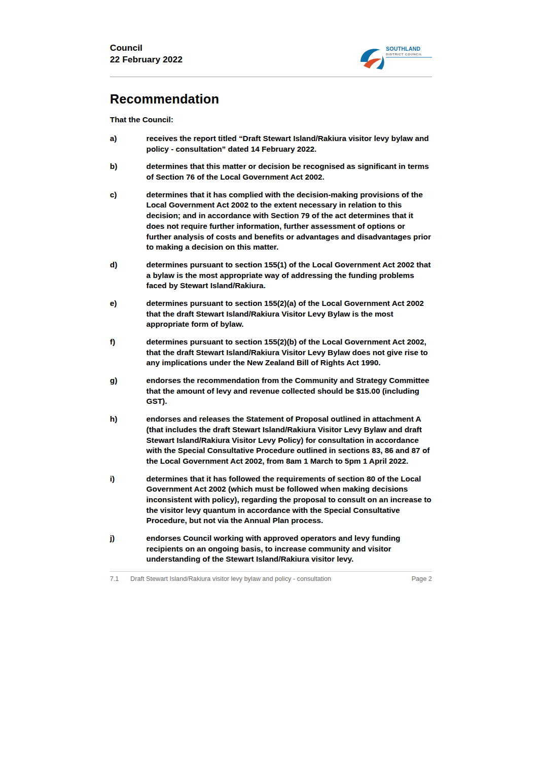Council
22 February 2022
SOUTHLAND DISTRICT COUNCIL
Recommendation
That the Council:
a) receives the report titled “Draft Stewart Island/Rakiura visitor levy bylaw and policy - consultation” dated 14 February 2022.
b) determines that this matter or decision be recognised as significant in terms of Section 76 of the Local Government Act 2002.
c) determines that it has complied with the decision-making provisions of the Local Government Act 2002 to the extent necessary in relation to this decision; and in accordance with Section 79 of the act determines that it does not require further information, further assessment of options or further analysis of costs and benefits or advantages and disadvantages prior to making a decision on this matter.
d) determines pursuant to section 155(1) of the Local Government Act 2002 that a bylaw is the most appropriate way of addressing the funding problems faced by Stewart Island/Rakiura.
e) determines pursuant to section 155(2)(a) of the Local Government Act 2002 that the draft Stewart Island/Rakiura Visitor Levy Bylaw is the most appropriate form of bylaw.
f) determines pursuant to section 155(2)(b) of the Local Government Act 2002, that the draft Stewart Island/Rakiura Visitor Levy Bylaw does not give rise to any implications under the New Zealand Bill of Rights Act 1990.
g) endorses the recommendation from the Community and Strategy Committee that the amount of levy and revenue collected should be $15.00 (including GST).
h) endorses and releases the Statement of Proposal outlined in attachment A (that includes the draft Stewart Island/Rakiura Visitor Levy Bylaw and draft Stewart Island/Rakiura Visitor Levy Policy) for consultation in accordance with the Special Consultative Procedure outlined in sections 83, 86 and 87 of the Local Government Act 2002, from 8am 1 March to 5pm 1 April 2022.
i) determines that it has followed the requirements of section 80 of the Local Government Act 2002 (which must be followed when making decisions inconsistent with policy), regarding the proposal to consult on an increase to the visitor levy quantum in accordance with the Special Consultative Procedure, but not via the Annual Plan process.
j) endorses Council working with approved operators and levy funding recipients on an ongoing basis, to increase community and visitor understanding of the Stewart Island/Rakiura visitor levy.
7.1 Draft Stewart Island/Rakiura visitor levy bylaw and policy - consultation Page 2